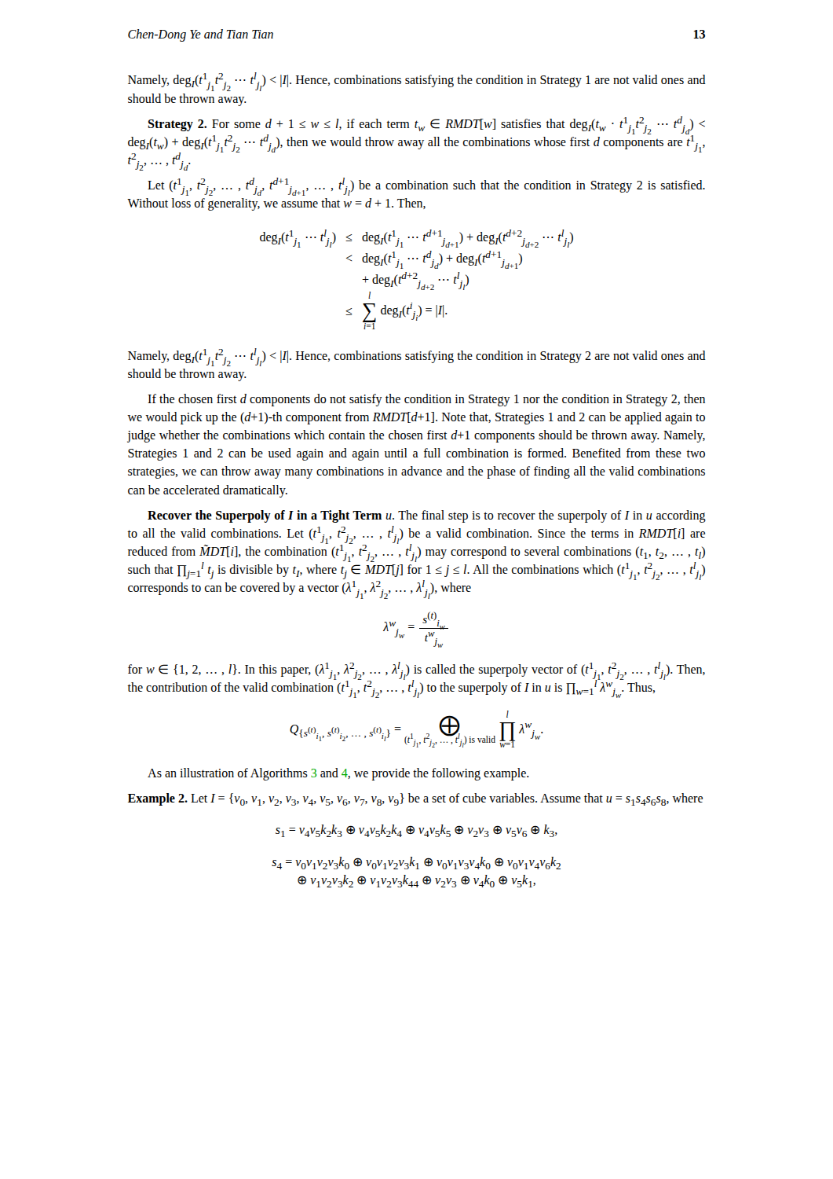Chen-Dong Ye and Tian Tian 13
Namely, degI(t1j1t2j2 ⋯ tljl) < |I|. Hence, combinations satisfying the condition in Strategy 1 are not valid ones and should be thrown away.
Strategy 2. For some d + 1 ≤ w ≤ l, if each term tw ∈ RMDT[w] satisfies that degI(tw · t1j1t2j2 ⋯ tdjd) < degI(tw) + degI(t1j1t2j2 ⋯ tdjd), then we would throw away all the combinations whose first d components are t1j1, t2j2, … , tdjd.
Let (t1j1, t2j2, … , tdjd, td+1jd+1, … , tljl) be a combination such that the condition in Strategy 2 is satisfied. Without loss of generality, we assume that w = d + 1. Then,
| deg I ( t 1 j 1 ⋯ t l j l ) | ≤ | deg I ( t 1 j 1 ⋯ t d +1 j d +1 ) + deg I ( t d +2 j d +2 ⋯ t l j l ) |
| | < | deg I ( t 1 j 1 ⋯ t d j d ) + deg I ( t d +1 j d +1 ) |
| | | + deg I ( t d +2 j d +2 ⋯ t l j l ) |
| | ≤ | l ∑ i =1 deg I ( t i j i ) = / I /. |
Namely, degI(t1j1t2j2 ⋯ tljl) < |I|. Hence, combinations satisfying the condition in Strategy 2 are not valid ones and should be thrown away.
If the chosen first d components do not satisfy the condition in Strategy 1 nor the condition in Strategy 2, then we would pick up the (d+1)-th component from RMDT[d+1]. Note that, Strategies 1 and 2 can be applied again to judge whether the combinations which contain the chosen first d+1 components should be thrown away. Namely, Strategies 1 and 2 can be used again and again until a full combination is formed. Benefited from these two strategies, we can throw away many combinations in advance and the phase of finding all the valid combinations can be accelerated dramatically.
Recover the Superpoly of I in a Tight Term u. The final step is to recover the superpoly of I in u according to all the valid combinations. Let (t1j1, t2j2, … , tljl) be a valid combination. Since the terms in RMDT[i] are reduced from M̃DT[i], the combination (t1j1, t2j2, … , tljl) may correspond to several combinations (t1, t2, … , tl) such that ∏j=1l tj is divisible by tI, where tj ∈ MDT[j] for 1 ≤ j ≤ l. All the combinations which (t1j1, t2j2, … , tljl) corresponds to can be covered by a vector (λ1j1, λ2j2, … , λljl), where
λwjw = s(t)iw twjw
for w ∈ {1, 2, … , l}. In this paper, (λ1j1, λ2j2, … , λljl) is called the superpoly vector of (t1j1, t2j2, … , tljl). Then, the contribution of the valid combination (t1j1, t2j2, … , tljl) to the superpoly of I in u is ∏w=1l λwjw. Thus,
Q{s(t)i1, s(t)i2, … , s(t)il} = ⨁(t1j1, t2j2, … , tljl) is valid l∏w=1 λwjw.
As an illustration of Algorithms 3 and 4, we provide the following example.
Example 2. Let I = {v0, v1, v2, v3, v4, v5, v6, v7, v8, v9} be a set of cube variables. Assume that u = s1s4s6s8, where
s1 = v4v5k2k3 ⊕ v4v5k2k4 ⊕ v4v5k5 ⊕ v2v3 ⊕ v5v6 ⊕ k3,
s4 = v0v1v2v3k0 ⊕ v0v1v2v3k1 ⊕ v0v1v3v4k0 ⊕ v0v1v4v6k2
⊕ v1v2v3k2 ⊕ v1v2v3k44 ⊕ v2v3 ⊕ v4k0 ⊕ v5k1,